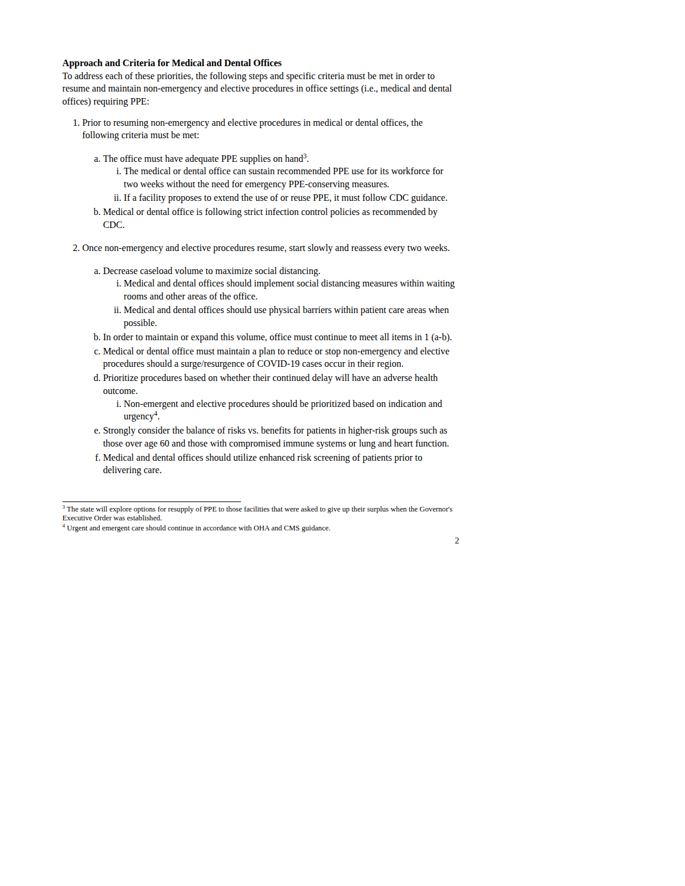Approach and Criteria for Medical and Dental Offices
To address each of these priorities, the following steps and specific criteria must be met in order to resume and maintain non-emergency and elective procedures in office settings (i.e., medical and dental offices) requiring PPE:
Prior to resuming non-emergency and elective procedures in medical or dental offices, the following criteria must be met:
The office must have adequate PPE supplies on hand3.
The medical or dental office can sustain recommended PPE use for its workforce for two weeks without the need for emergency PPE-conserving measures.
If a facility proposes to extend the use of or reuse PPE, it must follow CDC guidance.
Medical or dental office is following strict infection control policies as recommended by CDC.
Once non-emergency and elective procedures resume, start slowly and reassess every two weeks.
Decrease caseload volume to maximize social distancing.
Medical and dental offices should implement social distancing measures within waiting rooms and other areas of the office.
Medical and dental offices should use physical barriers within patient care areas when possible.
In order to maintain or expand this volume, office must continue to meet all items in 1 (a-b).
Medical or dental office must maintain a plan to reduce or stop non-emergency and elective procedures should a surge/resurgence of COVID-19 cases occur in their region.
Prioritize procedures based on whether their continued delay will have an adverse health outcome.
Non-emergent and elective procedures should be prioritized based on indication and urgency4.
Strongly consider the balance of risks vs. benefits for patients in higher-risk groups such as those over age 60 and those with compromised immune systems or lung and heart function.
Medical and dental offices should utilize enhanced risk screening of patients prior to delivering care.
3 The state will explore options for resupply of PPE to those facilities that were asked to give up their surplus when the Governor's Executive Order was established.
4 Urgent and emergent care should continue in accordance with OHA and CMS guidance.
2